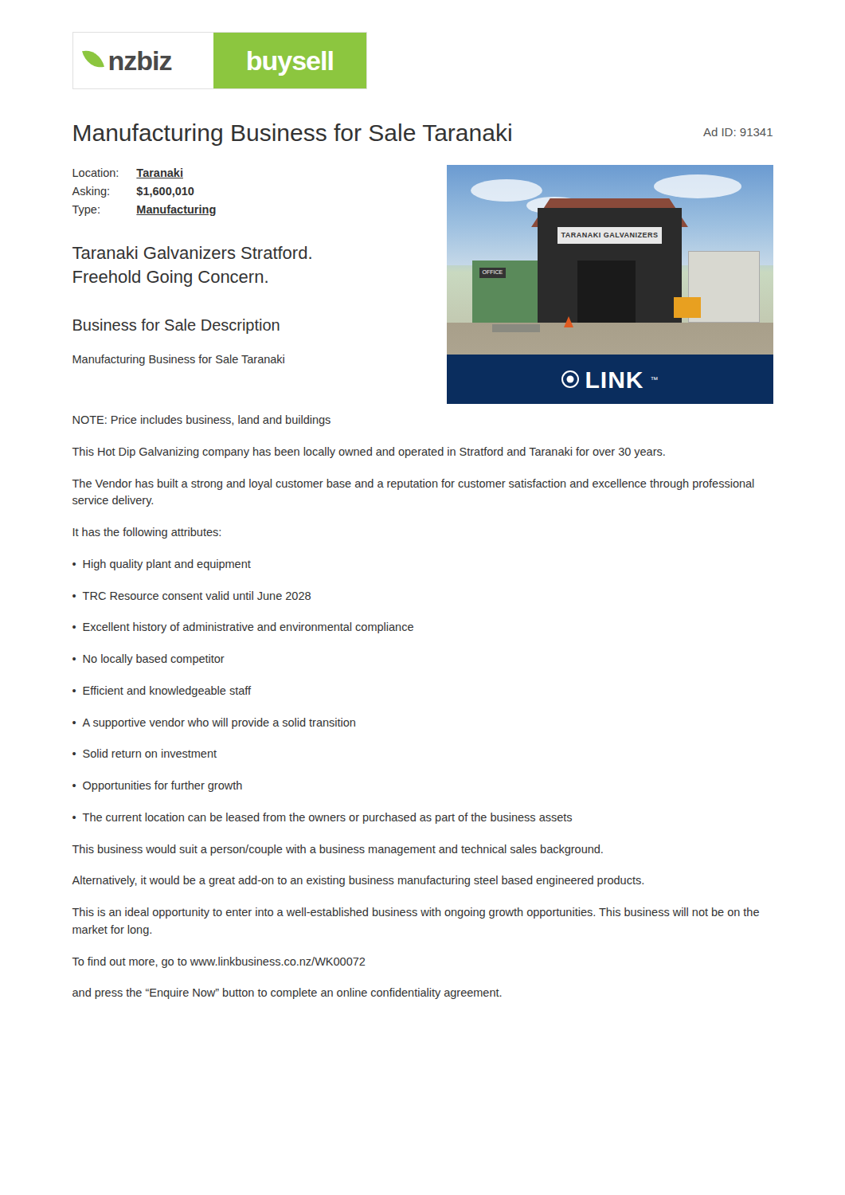nzbiz
buysell
Manufacturing Business for Sale Taranaki
Ad ID: 91341
| Location: | Taranaki |
| Asking: | $1,600,010 |
| Type: | Manufacturing |
Taranaki Galvanizers Stratford.
Freehold Going Concern.
Business for Sale Description
Manufacturing Business for Sale Taranaki
TARANAKI GALVANIZERS
OFFICE
LINK™
NOTE: Price includes business, land and buildings
This Hot Dip Galvanizing company has been locally owned and operated in Stratford and Taranaki for over 30 years.
The Vendor has built a strong and loyal customer base and a reputation for customer satisfaction and excellence through professional service delivery.
It has the following attributes:
High quality plant and equipment
TRC Resource consent valid until June 2028
Excellent history of administrative and environmental compliance
No locally based competitor
Efficient and knowledgeable staff
A supportive vendor who will provide a solid transition
Solid return on investment
Opportunities for further growth
The current location can be leased from the owners or purchased as part of the business assets
This business would suit a person/couple with a business management and technical sales background.
Alternatively, it would be a great add-on to an existing business manufacturing steel based engineered products.
This is an ideal opportunity to enter into a well-established business with ongoing growth opportunities. This business will not be on the market for long.
To find out more, go to www.linkbusiness.co.nz/WK00072
and press the “Enquire Now” button to complete an online confidentiality agreement.